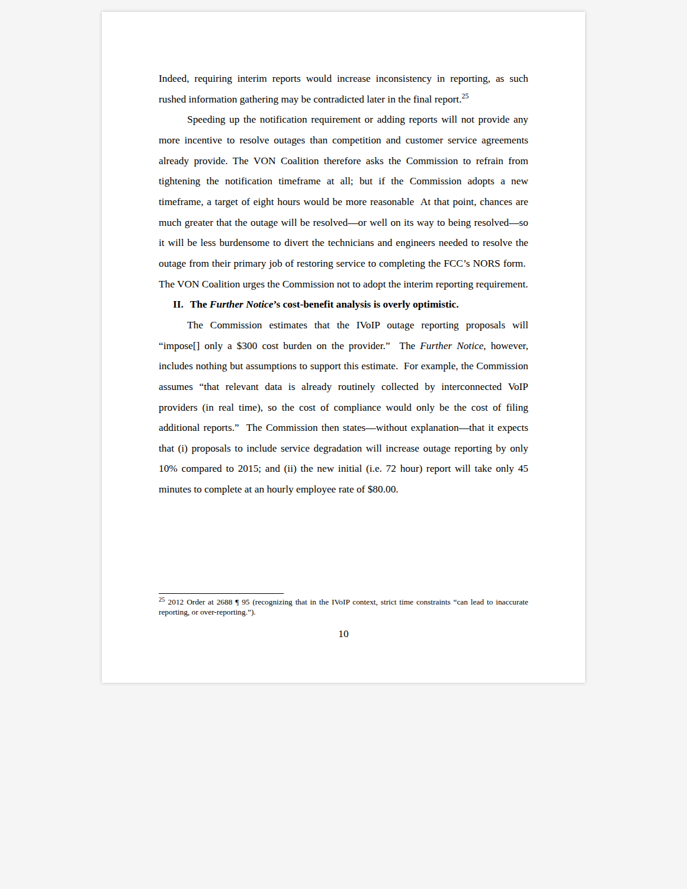Indeed, requiring interim reports would increase inconsistency in reporting, as such rushed information gathering may be contradicted later in the final report.25
Speeding up the notification requirement or adding reports will not provide any more incentive to resolve outages than competition and customer service agreements already provide. The VON Coalition therefore asks the Commission to refrain from tightening the notification timeframe at all; but if the Commission adopts a new timeframe, a target of eight hours would be more reasonable At that point, chances are much greater that the outage will be resolved—or well on its way to being resolved—so it will be less burdensome to divert the technicians and engineers needed to resolve the outage from their primary job of restoring service to completing the FCC’s NORS form. The VON Coalition urges the Commission not to adopt the interim reporting requirement.
II. The Further Notice’s cost-benefit analysis is overly optimistic.
The Commission estimates that the IVoIP outage reporting proposals will “impose[] only a $300 cost burden on the provider.” The Further Notice, however, includes nothing but assumptions to support this estimate. For example, the Commission assumes “that relevant data is already routinely collected by interconnected VoIP providers (in real time), so the cost of compliance would only be the cost of filing additional reports.” The Commission then states—without explanation—that it expects that (i) proposals to include service degradation will increase outage reporting by only 10% compared to 2015; and (ii) the new initial (i.e. 72 hour) report will take only 45 minutes to complete at an hourly employee rate of $80.00.
25 2012 Order at 2688 ¶ 95 (recognizing that in the IVoIP context, strict time constraints “can lead to inaccurate reporting, or over-reporting.”).
10